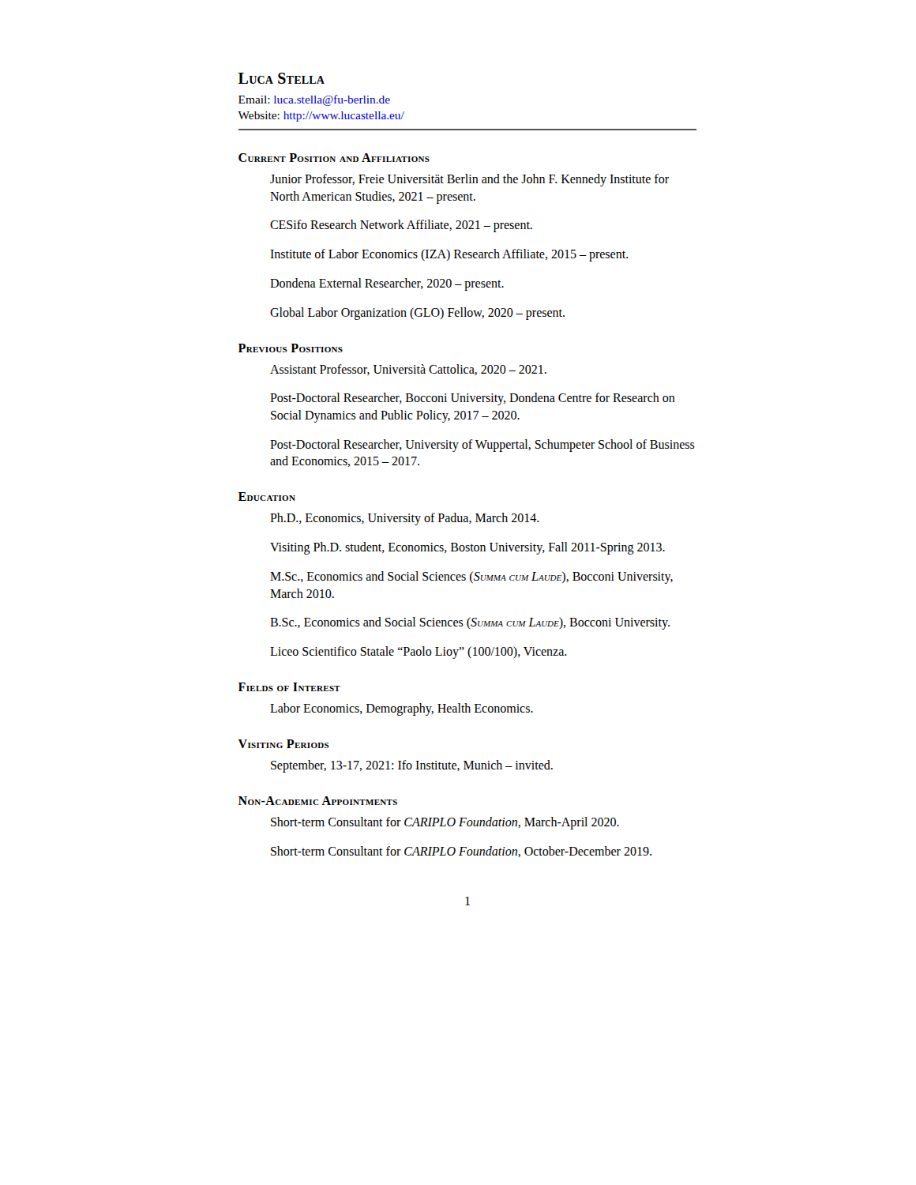Luca Stella
Email: luca.stella@fu-berlin.de
Website: http://www.lucastella.eu/
Current Position and Affiliations
Junior Professor, Freie Universität Berlin and the John F. Kennedy Institute for North American Studies, 2021 – present.
CESifo Research Network Affiliate, 2021 – present.
Institute of Labor Economics (IZA) Research Affiliate, 2015 – present.
Dondena External Researcher, 2020 – present.
Global Labor Organization (GLO) Fellow, 2020 – present.
Previous Positions
Assistant Professor, Università Cattolica, 2020 – 2021.
Post-Doctoral Researcher, Bocconi University, Dondena Centre for Research on Social Dynamics and Public Policy, 2017 – 2020.
Post-Doctoral Researcher, University of Wuppertal, Schumpeter School of Business and Economics, 2015 – 2017.
Education
Ph.D., Economics, University of Padua, March 2014.
Visiting Ph.D. student, Economics, Boston University, Fall 2011-Spring 2013.
M.Sc., Economics and Social Sciences (Summa cum Laude), Bocconi University, March 2010.
B.Sc., Economics and Social Sciences (Summa cum Laude), Bocconi University.
Liceo Scientifico Statale “Paolo Lioy” (100/100), Vicenza.
Fields of Interest
Labor Economics, Demography, Health Economics.
Visiting Periods
September, 13-17, 2021: Ifo Institute, Munich – invited.
Non-Academic Appointments
Short-term Consultant for CARIPLO Foundation, March-April 2020.
Short-term Consultant for CARIPLO Foundation, October-December 2019.
1